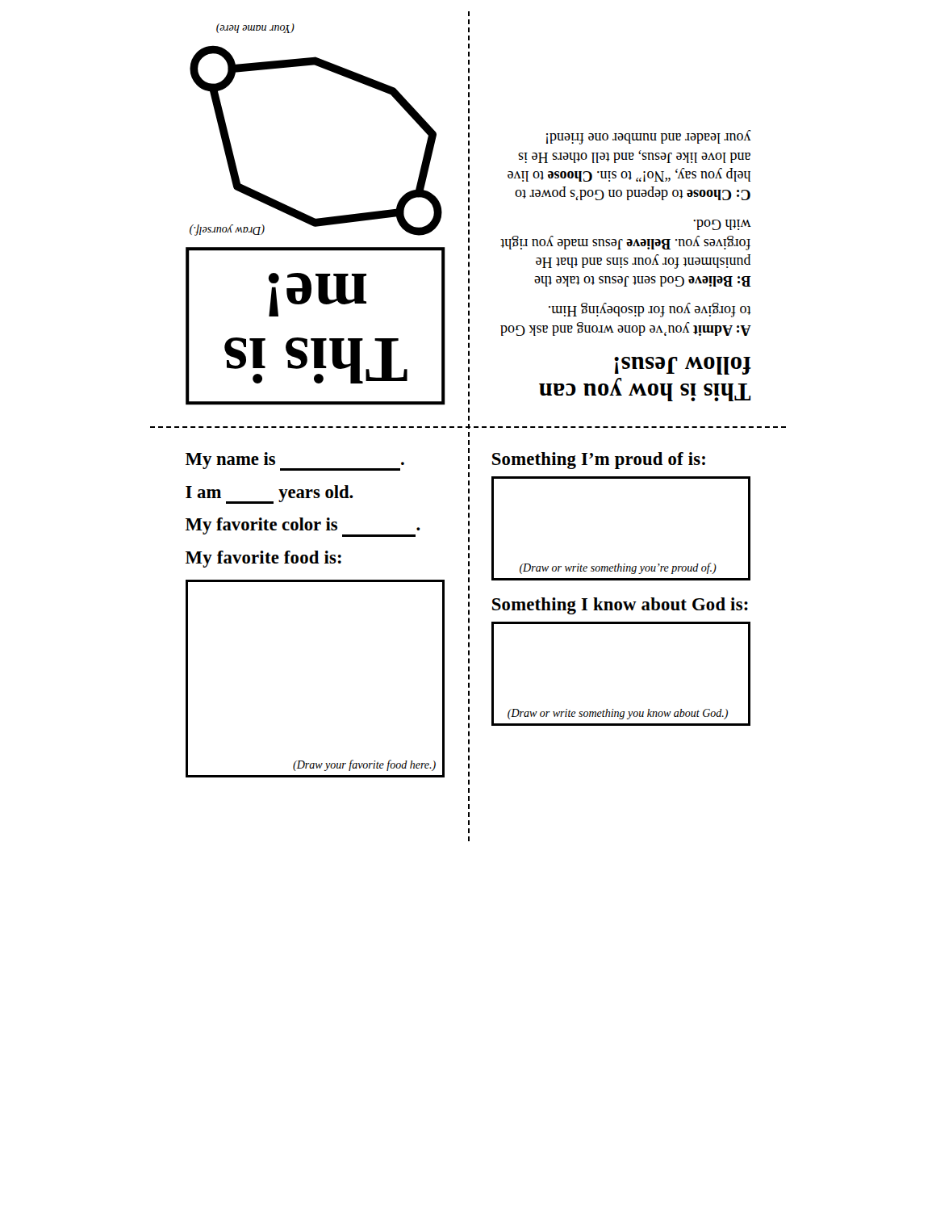This is me!
(Draw yourself.)
(Your name here)
’s Story
This is how you can follow Jesus!
A: Admit you’ve done wrong and ask God to forgive you for disobeying Him.
B: Believe God sent Jesus to take the punishment for your sins and that He forgives you. Believe Jesus made you right with God.
C: Choose to depend on God’s power to help you say, “No!” to sin. Choose to live and love like Jesus, and tell others He is your leader and number one friend!
My name is .
I am years old.
My favorite color is .
My favorite food is:
(Draw your favorite food here.)
Something I’m proud of is:
(Draw or write something you’re proud of.)
Something I know about God is:
(Draw or write something you know about God.)